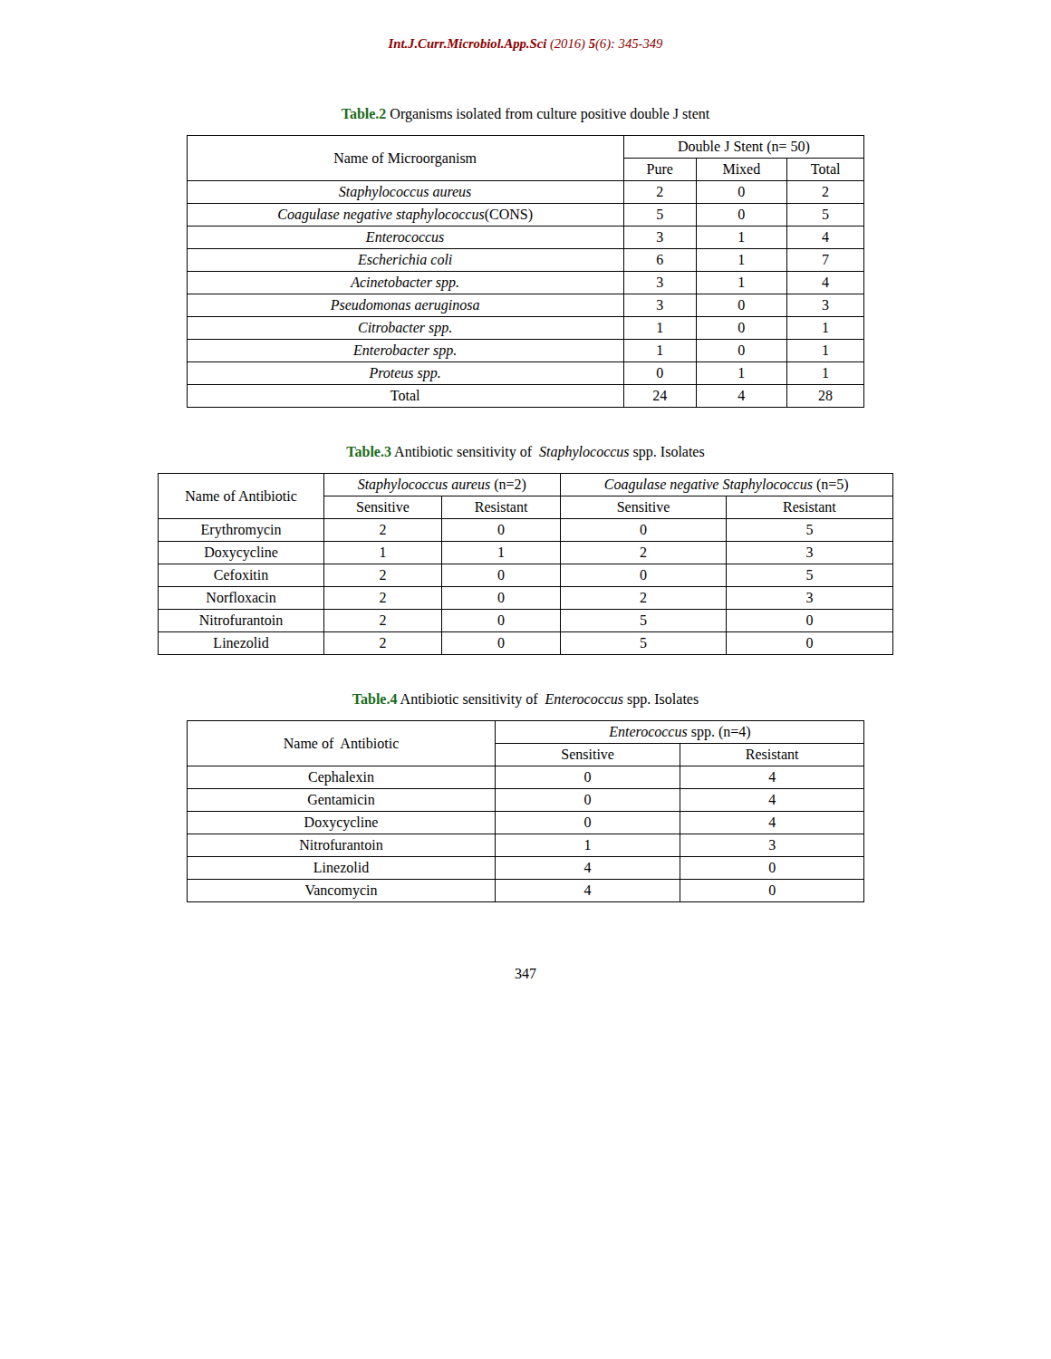Int.J.Curr.Microbiol.App.Sci (2016) 5(6): 345-349
Table.2 Organisms isolated from culture positive double J stent
| Name of Microorganism | Double J Stent (n= 50) |
| Pure | Mixed | Total |
| Staphylococcus aureus | 2 | 0 | 2 |
| Coagulase negative staphylococcus (CONS) | 5 | 0 | 5 |
| Enterococcus | 3 | 1 | 4 |
| Escherichia coli | 6 | 1 | 7 |
| Acinetobacter spp. | 3 | 1 | 4 |
| Pseudomonas aeruginosa | 3 | 0 | 3 |
| Citrobacter spp. | 1 | 0 | 1 |
| Enterobacter spp. | 1 | 0 | 1 |
| Proteus spp. | 0 | 1 | 1 |
| Total | 24 | 4 | 28 |
Table.3 Antibiotic sensitivity of Staphylococcus spp. Isolates
| Name of Antibiotic | Staphylococcus aureus (n=2) | Coagulase negative Staphylococcus (n=5) |
| Sensitive | Resistant | Sensitive | Resistant |
| Erythromycin | 2 | 0 | 0 | 5 |
| Doxycycline | 1 | 1 | 2 | 3 |
| Cefoxitin | 2 | 0 | 0 | 5 |
| Norfloxacin | 2 | 0 | 2 | 3 |
| Nitrofurantoin | 2 | 0 | 5 | 0 |
| Linezolid | 2 | 0 | 5 | 0 |
Table.4 Antibiotic sensitivity of Enterococcus spp. Isolates
| Name of Antibiotic | Enterococcus spp. (n=4) |
| Sensitive | Resistant |
| Cephalexin | 0 | 4 |
| Gentamicin | 0 | 4 |
| Doxycycline | 0 | 4 |
| Nitrofurantoin | 1 | 3 |
| Linezolid | 4 | 0 |
| Vancomycin | 4 | 0 |
347